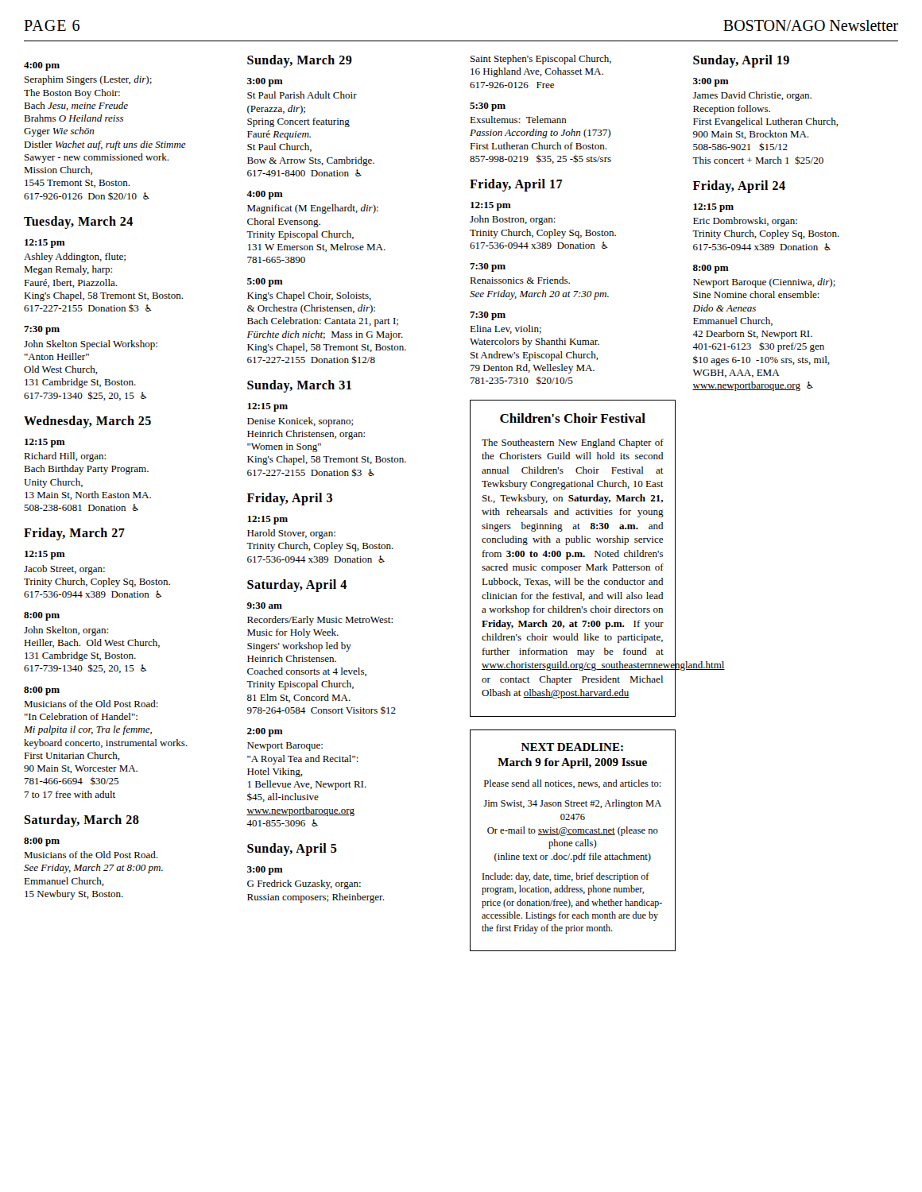PAGE 6
BOSTON/AGO Newsletter
4:00 pm
Seraphim Singers (Lester, dir);
The Boston Boy Choir:
Bach Jesu, meine Freude
Brahms O Heiland reiss
Gyger Wie schön
Distler Wachet auf, ruft uns die Stimme
Sawyer - new commissioned work.
Mission Church,
1545 Tremont St, Boston.
617-926-0126 Don $20/10 ♿
Tuesday, March 24
12:15 pm
Ashley Addington, flute;
Megan Remaly, harp:
Fauré, Ibert, Piazzolla.
King's Chapel, 58 Tremont St, Boston.
617-227-2155 Donation $3 ♿
7:30 pm
John Skelton Special Workshop:
"Anton Heiller"
Old West Church,
131 Cambridge St, Boston.
617-739-1340 $25, 20, 15 ♿
Wednesday, March 25
12:15 pm
Richard Hill, organ:
Bach Birthday Party Program.
Unity Church,
13 Main St, North Easton MA.
508-238-6081 Donation ♿
Friday, March 27
12:15 pm
Jacob Street, organ:
Trinity Church, Copley Sq, Boston.
617-536-0944 x389 Donation ♿
8:00 pm
John Skelton, organ:
Heiller, Bach. Old West Church,
131 Cambridge St, Boston.
617-739-1340 $25, 20, 15 ♿
8:00 pm
Musicians of the Old Post Road:
"In Celebration of Handel":
Mi palpita il cor, Tra le femme,
keyboard concerto, instrumental works.
First Unitarian Church,
90 Main St, Worcester MA.
781-466-6694 $30/25
7 to 17 free with adult
Saturday, March 28
8:00 pm
Musicians of the Old Post Road.
See Friday, March 27 at 8:00 pm.
Emmanuel Church,
15 Newbury St, Boston.
Sunday, March 29
3:00 pm
St Paul Parish Adult Choir
(Perazza, dir);
Spring Concert featuring
Fauré Requiem.
St Paul Church,
Bow & Arrow Sts, Cambridge.
617-491-8400 Donation ♿
4:00 pm
Magnificat (M Engelhardt, dir):
Choral Evensong.
Trinity Episcopal Church,
131 W Emerson St, Melrose MA.
781-665-3890
5:00 pm
King's Chapel Choir, Soloists,
& Orchestra (Christensen, dir):
Bach Celebration: Cantata 21, part I;
Fürchte dich nicht; Mass in G Major.
King's Chapel, 58 Tremont St, Boston.
617-227-2155 Donation $12/8
Sunday, March 31
12:15 pm
Denise Konicek, soprano;
Heinrich Christensen, organ:
"Women in Song"
King's Chapel, 58 Tremont St, Boston.
617-227-2155 Donation $3 ♿
Friday, April 3
12:15 pm
Harold Stover, organ:
Trinity Church, Copley Sq, Boston.
617-536-0944 x389 Donation ♿
Saturday, April 4
9:30 am
Recorders/Early Music MetroWest:
Music for Holy Week.
Singers' workshop led by
Heinrich Christensen.
Coached consorts at 4 levels,
Trinity Episcopal Church,
81 Elm St, Concord MA.
978-264-0584 Consort Visitors $12
2:00 pm
Newport Baroque:
"A Royal Tea and Recital":
Hotel Viking,
1 Bellevue Ave, Newport RI.
$45, all-inclusive
www.newportbaroque.org
401-855-3096 ♿
Sunday, April 5
3:00 pm
G Fredrick Guzasky, organ:
Russian composers; Rheinberger.
Saint Stephen's Episcopal Church,
16 Highland Ave, Cohasset MA.
617-926-0126 Free
5:30 pm
Exsultemus: Telemann
Passion According to John (1737)
First Lutheran Church of Boston.
857-998-0219 $35, 25 -$5 sts/srs
Friday, April 17
12:15 pm
John Bostron, organ:
Trinity Church, Copley Sq, Boston.
617-536-0944 x389 Donation ♿
7:30 pm
Renaissonics & Friends.
See Friday, March 20 at 7:30 pm.
7:30 pm
Elina Lev, violin;
Watercolors by Shanthi Kumar.
St Andrew's Episcopal Church,
79 Denton Rd, Wellesley MA.
781-235-7310 $20/10/5
Children's Choir Festival
The Southeastern New England Chapter of the Choristers Guild will hold its second annual Children's Choir Festival at Tewksbury Congregational Church, 10 East St., Tewksbury, on Saturday, March 21, with rehearsals and activities for young singers beginning at 8:30 a.m. and concluding with a public worship service from 3:00 to 4:00 p.m. Noted children's sacred music composer Mark Patterson of Lubbock, Texas, will be the conductor and clinician for the festival, and will also lead a workshop for children's choir directors on Friday, March 20, at 7:00 p.m. If your children's choir would like to participate, further information may be found at www.choristersguild.org/cg_southeasternnewengland.html or contact Chapter President Michael Olbash at olbash@post.harvard.edu
NEXT DEADLINE:
March 9 for April, 2009 Issue
Please send all notices, news, and articles to:
Jim Swist, 34 Jason Street #2, Arlington MA 02476
Or e-mail to swist@comcast.net (please no phone calls)
(inline text or .doc/.pdf file attachment)
Include: day, date, time, brief description of program, location, address, phone number, price (or donation/free), and whether handicap-accessible. Listings for each month are due by the first Friday of the prior month.
Sunday, April 19
3:00 pm
James David Christie, organ.
Reception follows.
First Evangelical Lutheran Church,
900 Main St, Brockton MA.
508-586-9021 $15/12
This concert + March 1 $25/20
Friday, April 24
12:15 pm
Eric Dombrowski, organ:
Trinity Church, Copley Sq, Boston.
617-536-0944 x389 Donation ♿
8:00 pm
Newport Baroque (Cienniwa, dir);
Sine Nomine choral ensemble:
Dido & Aeneas
Emmanuel Church,
42 Dearborn St, Newport RI.
401-621-6123 $30 pref/25 gen
$10 ages 6-10 -10% srs, sts, mil,
WGBH, AAA, EMA
www.newportbaroque.org ♿